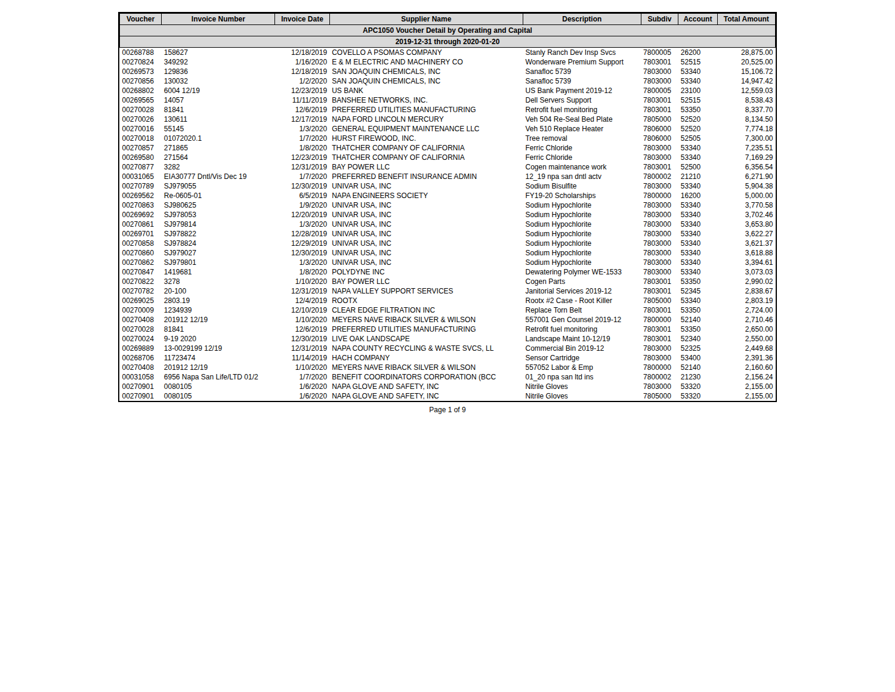| APC1050 Voucher Detail by Operating and Capital |
| 2019-12-31 through 2020-01-20 |
| Voucher | Invoice Number | Invoice Date | Supplier Name | Description | Subdiv | Account | Total Amount |
| 00268788 | 158627 | 12/18/2019 | COVELLO A PSOMAS COMPANY | Stanly Ranch Dev Insp Svcs | 7800005 | 26200 | 28,875.00 |
| 00270824 | 349292 | 1/16/2020 | E & M ELECTRIC AND MACHINERY CO | Wonderware Premium Support | 7803001 | 52515 | 20,525.00 |
| 00269573 | 129836 | 12/18/2019 | SAN JOAQUIN CHEMICALS, INC | Sanafloc 5739 | 7803000 | 53340 | 15,106.72 |
| 00270856 | 130032 | 1/2/2020 | SAN JOAQUIN CHEMICALS, INC | Sanafloc 5739 | 7803000 | 53340 | 14,947.42 |
| 00268802 | 6004 12/19 | 12/23/2019 | US BANK | US Bank Payment 2019-12 | 7800005 | 23100 | 12,559.03 |
| 00269565 | 14057 | 11/11/2019 | BANSHEE NETWORKS, INC. | Dell Servers Support | 7803001 | 52515 | 8,538.43 |
| 00270028 | 81841 | 12/6/2019 | PREFERRED UTILITIES MANUFACTURING | Retrofit fuel monitoring | 7803001 | 53350 | 8,337.70 |
| 00270026 | 130611 | 12/17/2019 | NAPA FORD LINCOLN MERCURY | Veh 504 Re-Seal Bed Plate | 7805000 | 52520 | 8,134.50 |
| 00270016 | 55145 | 1/3/2020 | GENERAL EQUIPMENT MAINTENANCE LLC | Veh 510 Replace Heater | 7806000 | 52520 | 7,774.18 |
| 00270018 | 01072020.1 | 1/7/2020 | HURST FIREWOOD, INC. | Tree removal | 7806000 | 52505 | 7,300.00 |
| 00270857 | 271865 | 1/8/2020 | THATCHER COMPANY OF CALIFORNIA | Ferric Chloride | 7803000 | 53340 | 7,235.51 |
| 00269580 | 271564 | 12/23/2019 | THATCHER COMPANY OF CALIFORNIA | Ferric Chloride | 7803000 | 53340 | 7,169.29 |
| 00270877 | 3282 | 12/31/2019 | BAY POWER LLC | Cogen maintenance work | 7803001 | 52500 | 6,356.54 |
| 00031065 | EIA30777 Dntl/Vis Dec 19 | 1/7/2020 | PREFERRED BENEFIT INSURANCE ADMIN | 12_19 npa san dntl actv | 7800002 | 21210 | 6,271.90 |
| 00270789 | SJ979055 | 12/30/2019 | UNIVAR USA, INC | Sodium Bisulfite | 7803000 | 53340 | 5,904.38 |
| 00269562 | Re-0605-01 | 6/5/2019 | NAPA ENGINEERS SOCIETY | FY19-20 Scholarships | 7800000 | 16200 | 5,000.00 |
| 00270863 | SJ980625 | 1/9/2020 | UNIVAR USA, INC | Sodium Hypochlorite | 7803000 | 53340 | 3,770.58 |
| 00269692 | SJ978053 | 12/20/2019 | UNIVAR USA, INC | Sodium Hypochlorite | 7803000 | 53340 | 3,702.46 |
| 00270861 | SJ979814 | 1/3/2020 | UNIVAR USA, INC | Sodium Hypochlorite | 7803000 | 53340 | 3,653.80 |
| 00269701 | SJ978822 | 12/28/2019 | UNIVAR USA, INC | Sodium Hypochlorite | 7803000 | 53340 | 3,622.27 |
| 00270858 | SJ978824 | 12/29/2019 | UNIVAR USA, INC | Sodium Hypochlorite | 7803000 | 53340 | 3,621.37 |
| 00270860 | SJ979027 | 12/30/2019 | UNIVAR USA, INC | Sodium Hypochlorite | 7803000 | 53340 | 3,618.88 |
| 00270862 | SJ979801 | 1/3/2020 | UNIVAR USA, INC | Sodium Hypochlorite | 7803000 | 53340 | 3,394.61 |
| 00270847 | 1419681 | 1/8/2020 | POLYDYNE INC | Dewatering Polymer WE-1533 | 7803000 | 53340 | 3,073.03 |
| 00270822 | 3278 | 1/10/2020 | BAY POWER LLC | Cogen Parts | 7803001 | 53350 | 2,990.02 |
| 00270782 | 20-100 | 12/31/2019 | NAPA VALLEY SUPPORT SERVICES | Janitorial Services 2019-12 | 7803001 | 52345 | 2,838.67 |
| 00269025 | 2803.19 | 12/4/2019 | ROOTX | Rootx #2 Case - Root Killer | 7805000 | 53340 | 2,803.19 |
| 00270009 | 1234939 | 12/10/2019 | CLEAR EDGE FILTRATION INC | Replace Torn Belt | 7803001 | 53350 | 2,724.00 |
| 00270408 | 201912 12/19 | 1/10/2020 | MEYERS NAVE RIBACK SILVER & WILSON | 557001 Gen Counsel 2019-12 | 7800000 | 52140 | 2,710.46 |
| 00270028 | 81841 | 12/6/2019 | PREFERRED UTILITIES MANUFACTURING | Retrofit fuel monitoring | 7803001 | 53350 | 2,650.00 |
| 00270024 | 9-19 2020 | 12/30/2019 | LIVE OAK LANDSCAPE | Landscape Maint 10-12/19 | 7803001 | 52340 | 2,550.00 |
| 00269889 | 13-0029199 12/19 | 12/31/2019 | NAPA COUNTY RECYCLING & WASTE SVCS, LL | Commercial Bin 2019-12 | 7803000 | 52325 | 2,449.68 |
| 00268706 | 11723474 | 11/14/2019 | HACH COMPANY | Sensor Cartridge | 7803000 | 53400 | 2,391.36 |
| 00270408 | 201912 12/19 | 1/10/2020 | MEYERS NAVE RIBACK SILVER & WILSON | 557052 Labor & Emp | 7800000 | 52140 | 2,160.60 |
| 00031058 | 6956 Napa San Life/LTD 01/2 | 1/7/2020 | BENEFIT COORDINATORS CORPORATION (BCC | 01_20 npa san ltd ins | 7800002 | 21230 | 2,156.24 |
| 00270901 | 0080105 | 1/6/2020 | NAPA GLOVE AND SAFETY, INC | Nitrile Gloves | 7803000 | 53320 | 2,155.00 |
| 00270901 | 0080105 | 1/6/2020 | NAPA GLOVE AND SAFETY, INC | Nitrile Gloves | 7805000 | 53320 | 2,155.00 |
Page 1 of 9